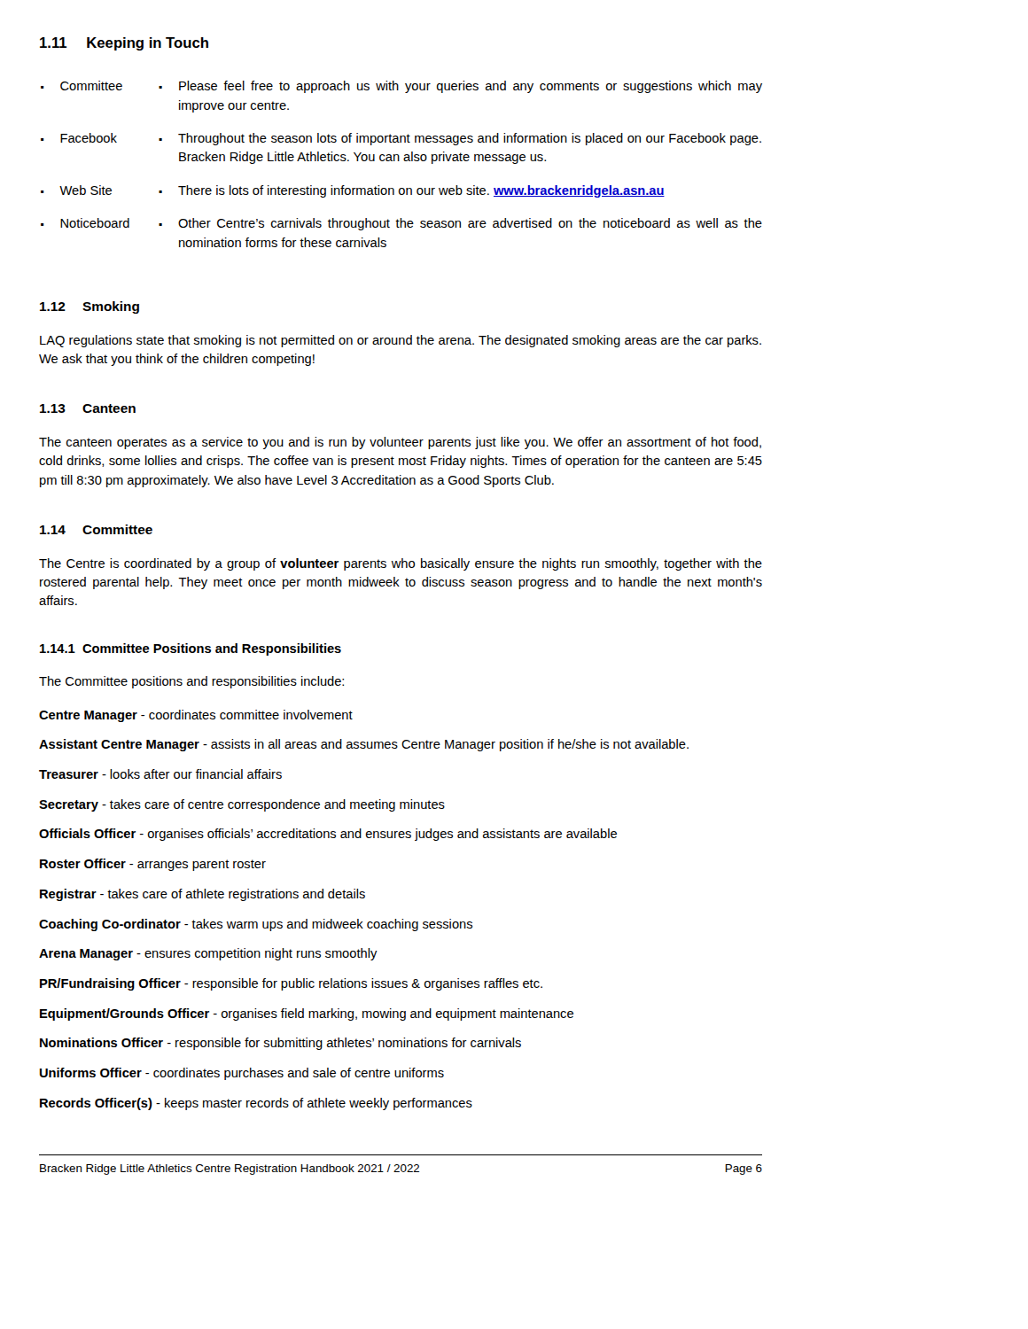1.11 Keeping in Touch
| ▪ | Committee | ▪ | Please feel free to approach us with your queries and any comments or suggestions which may improve our centre. |
| ▪ | Facebook | ▪ | Throughout the season lots of important messages and information is placed on our Facebook page. Bracken Ridge Little Athletics. You can also private message us. |
| ▪ | Web Site | ▪ | There is lots of interesting information on our web site. www.brackenridgela.asn.au |
| ▪ | Noticeboard | ▪ | Other Centre’s carnivals throughout the season are advertised on the noticeboard as well as the nomination forms for these carnivals |
1.12 Smoking
LAQ regulations state that smoking is not permitted on or around the arena. The designated smoking areas are the car parks. We ask that you think of the children competing!
1.13 Canteen
The canteen operates as a service to you and is run by volunteer parents just like you. We offer an assortment of hot food, cold drinks, some lollies and crisps. The coffee van is present most Friday nights. Times of operation for the canteen are 5:45 pm till 8:30 pm approximately. We also have Level 3 Accreditation as a Good Sports Club.
1.14 Committee
The Centre is coordinated by a group of volunteer parents who basically ensure the nights run smoothly, together with the rostered parental help. They meet once per month midweek to discuss season progress and to handle the next month's affairs.
1.14.1 Committee Positions and Responsibilities
The Committee positions and responsibilities include:
Centre Manager - coordinates committee involvement
Assistant Centre Manager - assists in all areas and assumes Centre Manager position if he/she is not available.
Treasurer - looks after our financial affairs
Secretary - takes care of centre correspondence and meeting minutes
Officials Officer - organises officials’ accreditations and ensures judges and assistants are available
Roster Officer - arranges parent roster
Registrar - takes care of athlete registrations and details
Coaching Co-ordinator - takes warm ups and midweek coaching sessions
Arena Manager - ensures competition night runs smoothly
PR/Fundraising Officer - responsible for public relations issues & organises raffles etc.
Equipment/Grounds Officer - organises field marking, mowing and equipment maintenance
Nominations Officer - responsible for submitting athletes’ nominations for carnivals
Uniforms Officer - coordinates purchases and sale of centre uniforms
Records Officer(s) - keeps master records of athlete weekly performances
Bracken Ridge Little Athletics Centre Registration Handbook 2021 / 2022 Page 6